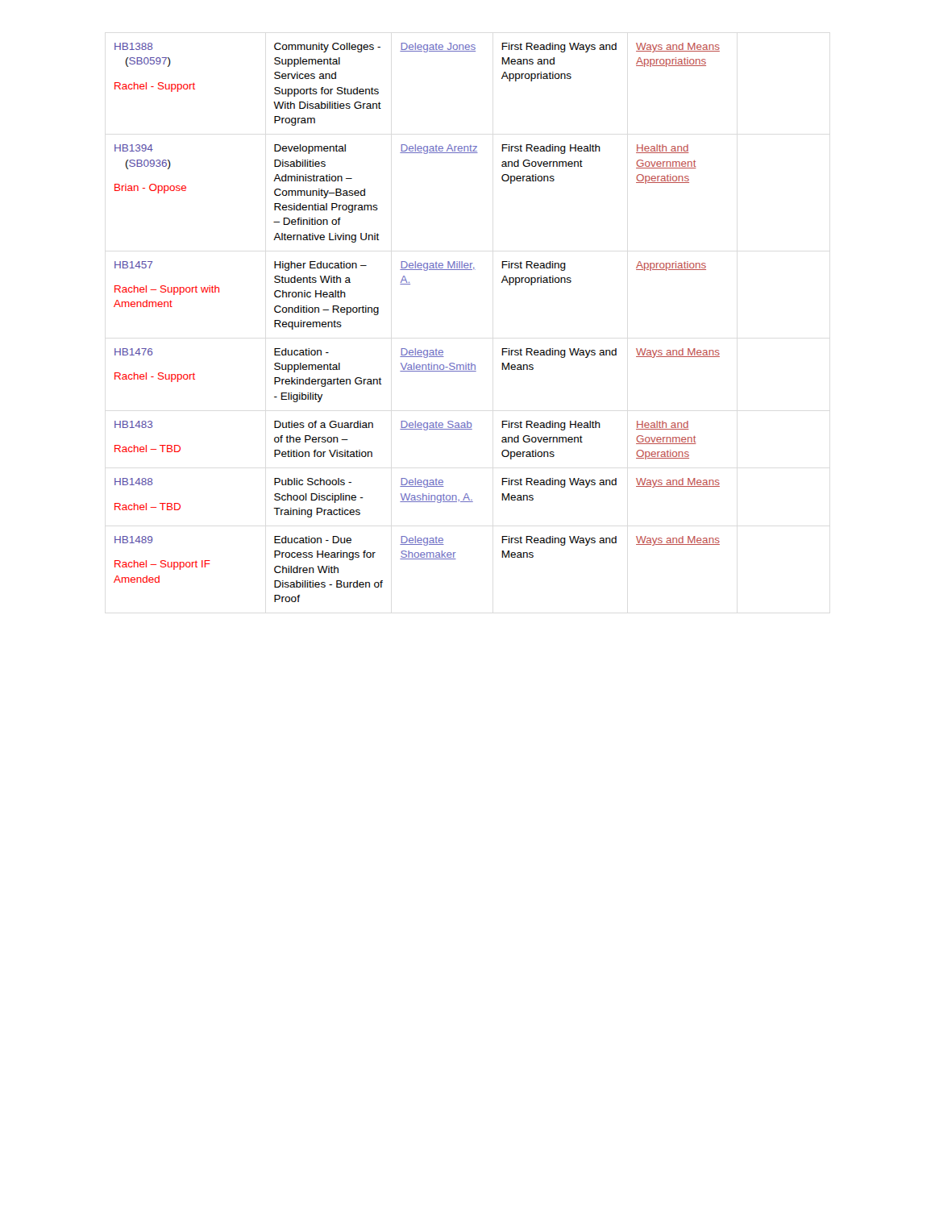| HB1388 ( SB0597 ) Rachel - Support | Community Colleges - Supplemental Services and Supports for Students With Disabilities Grant Program | Delegate Jones | First Reading Ways and Means and Appropriations | Ways and Means Appropriations | |
| HB1394 ( SB0936 ) Brian - Oppose | Developmental Disabilities Administration – Community–Based Residential Programs – Definition of Alternative Living Unit | Delegate Arentz | First Reading Health and Government Operations | Health and Government Operations | |
| HB1457 Rachel – Support with Amendment | Higher Education – Students With a Chronic Health Condition – Reporting Requirements | Delegate Miller, A. | First Reading Appropriations | Appropriations | |
| HB1476 Rachel - Support | Education - Supplemental Prekindergarten Grant - Eligibility | Delegate Valentino-Smith | First Reading Ways and Means | Ways and Means | |
| HB1483 Rachel – TBD | Duties of a Guardian of the Person – Petition for Visitation | Delegate Saab | First Reading Health and Government Operations | Health and Government Operations | |
| HB1488 Rachel – TBD | Public Schools - School Discipline - Training Practices | Delegate Washington, A. | First Reading Ways and Means | Ways and Means | |
| HB1489 Rachel – Support IF Amended | Education - Due Process Hearings for Children With Disabilities - Burden of Proof | Delegate Shoemaker | First Reading Ways and Means | Ways and Means | |